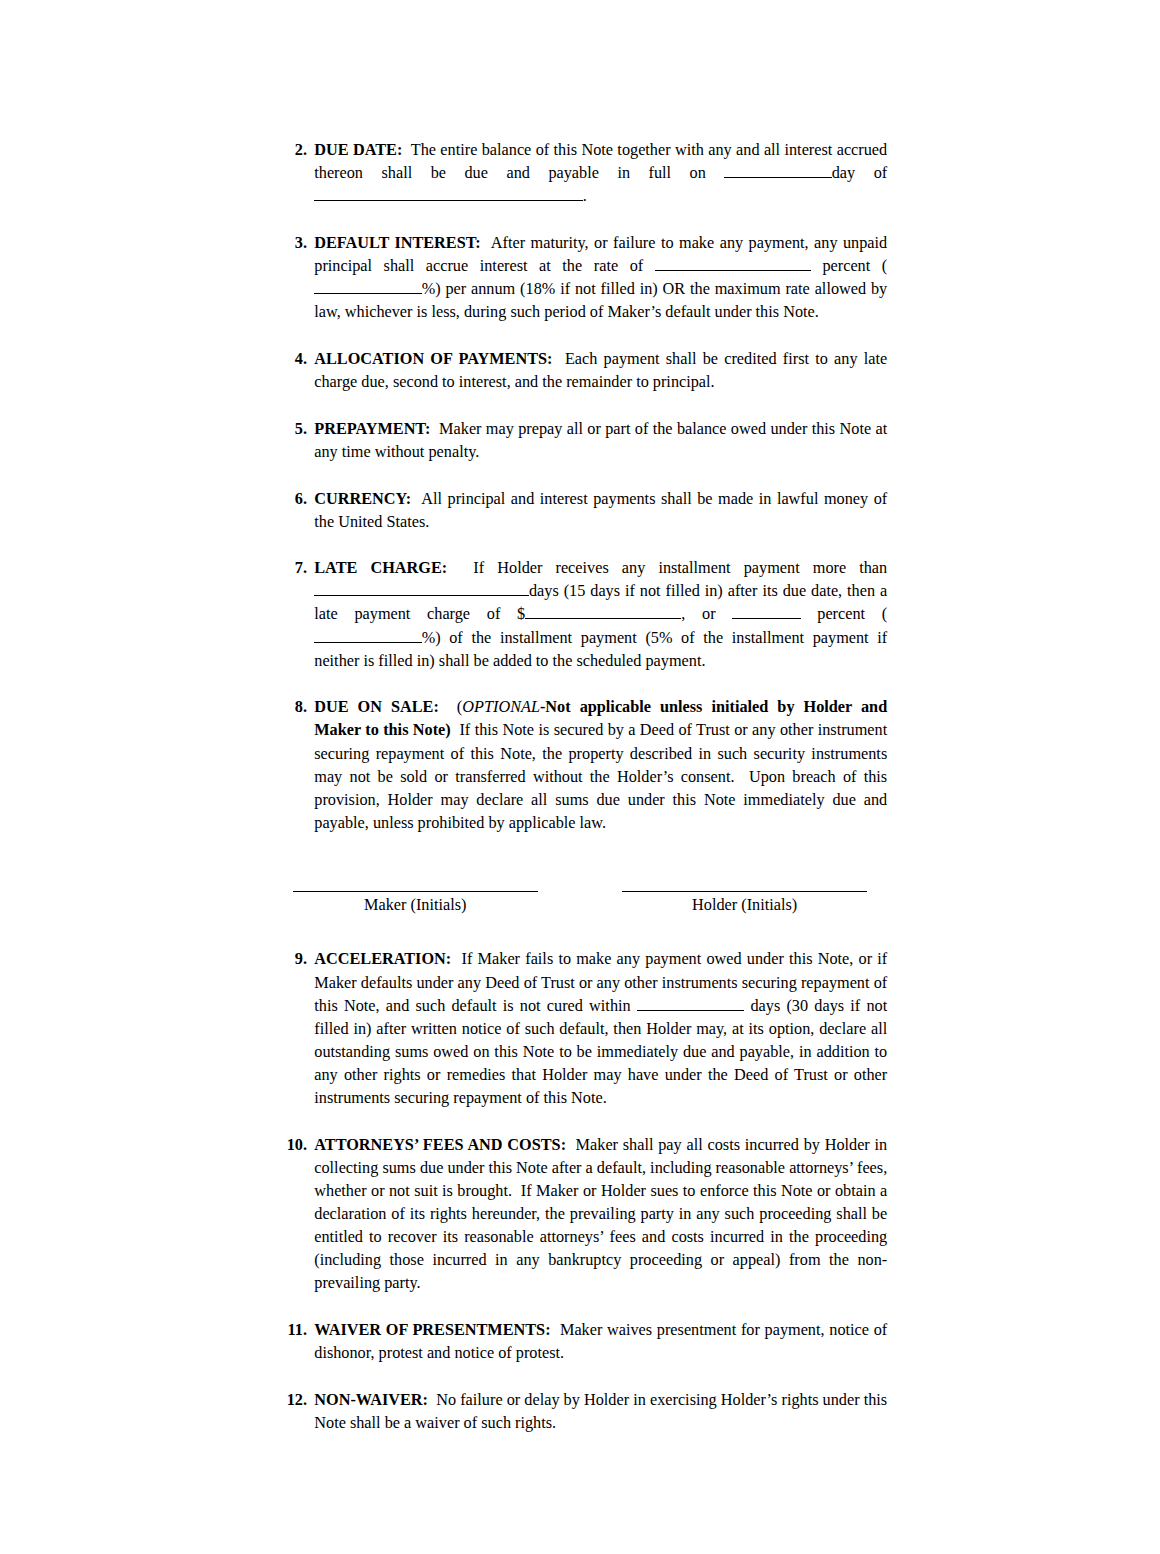2. Due Date: The entire balance of this Note together with any and all interest accrued thereon shall be due and payable in full on day of .
3. Default Interest: After maturity, or failure to make any payment, any unpaid principal shall accrue interest at the rate of percent ( %) per annum (18% if not filled in) OR the maximum rate allowed by law, whichever is less, during such period of Maker’s default under this Note.
4. Allocation of Payments: Each payment shall be credited first to any late charge due, second to interest, and the remainder to principal.
5. Prepayment: Maker may prepay all or part of the balance owed under this Note at any time without penalty.
6. Currency: All principal and interest payments shall be made in lawful money of the United States.
7. Late Charge: If Holder receives any installment payment more than days (15 days if not filled in) after its due date, then a late payment charge of $ , or percent ( %) of the installment payment (5% of the installment payment if neither is filled in) shall be added to the scheduled payment.
8. Due on Sale: (OPTIONAL-Not applicable unless initialed by Holder and Maker to this Note) If this Note is secured by a Deed of Trust or any other instrument securing repayment of this Note, the property described in such security instruments may not be sold or transferred without the Holder’s consent. Upon breach of this provision, Holder may declare all sums due under this Note immediately due and payable, unless prohibited by applicable law.
Maker (Initials)
Holder (Initials)
9. Acceleration: If Maker fails to make any payment owed under this Note, or if Maker defaults under any Deed of Trust or any other instruments securing repayment of this Note, and such default is not cured within days (30 days if not filled in) after written notice of such default, then Holder may, at its option, declare all outstanding sums owed on this Note to be immediately due and payable, in addition to any other rights or remedies that Holder may have under the Deed of Trust or other instruments securing repayment of this Note.
10. Attorneys’ Fees and Costs: Maker shall pay all costs incurred by Holder in collecting sums due under this Note after a default, including reasonable attorneys’ fees, whether or not suit is brought. If Maker or Holder sues to enforce this Note or obtain a declaration of its rights hereunder, the prevailing party in any such proceeding shall be entitled to recover its reasonable attorneys’ fees and costs incurred in the proceeding (including those incurred in any bankruptcy proceeding or appeal) from the non-prevailing party.
11. Waiver of Presentments: Maker waives presentment for payment, notice of dishonor, protest and notice of protest.
12. Non-Waiver: No failure or delay by Holder in exercising Holder’s rights under this Note shall be a waiver of such rights.